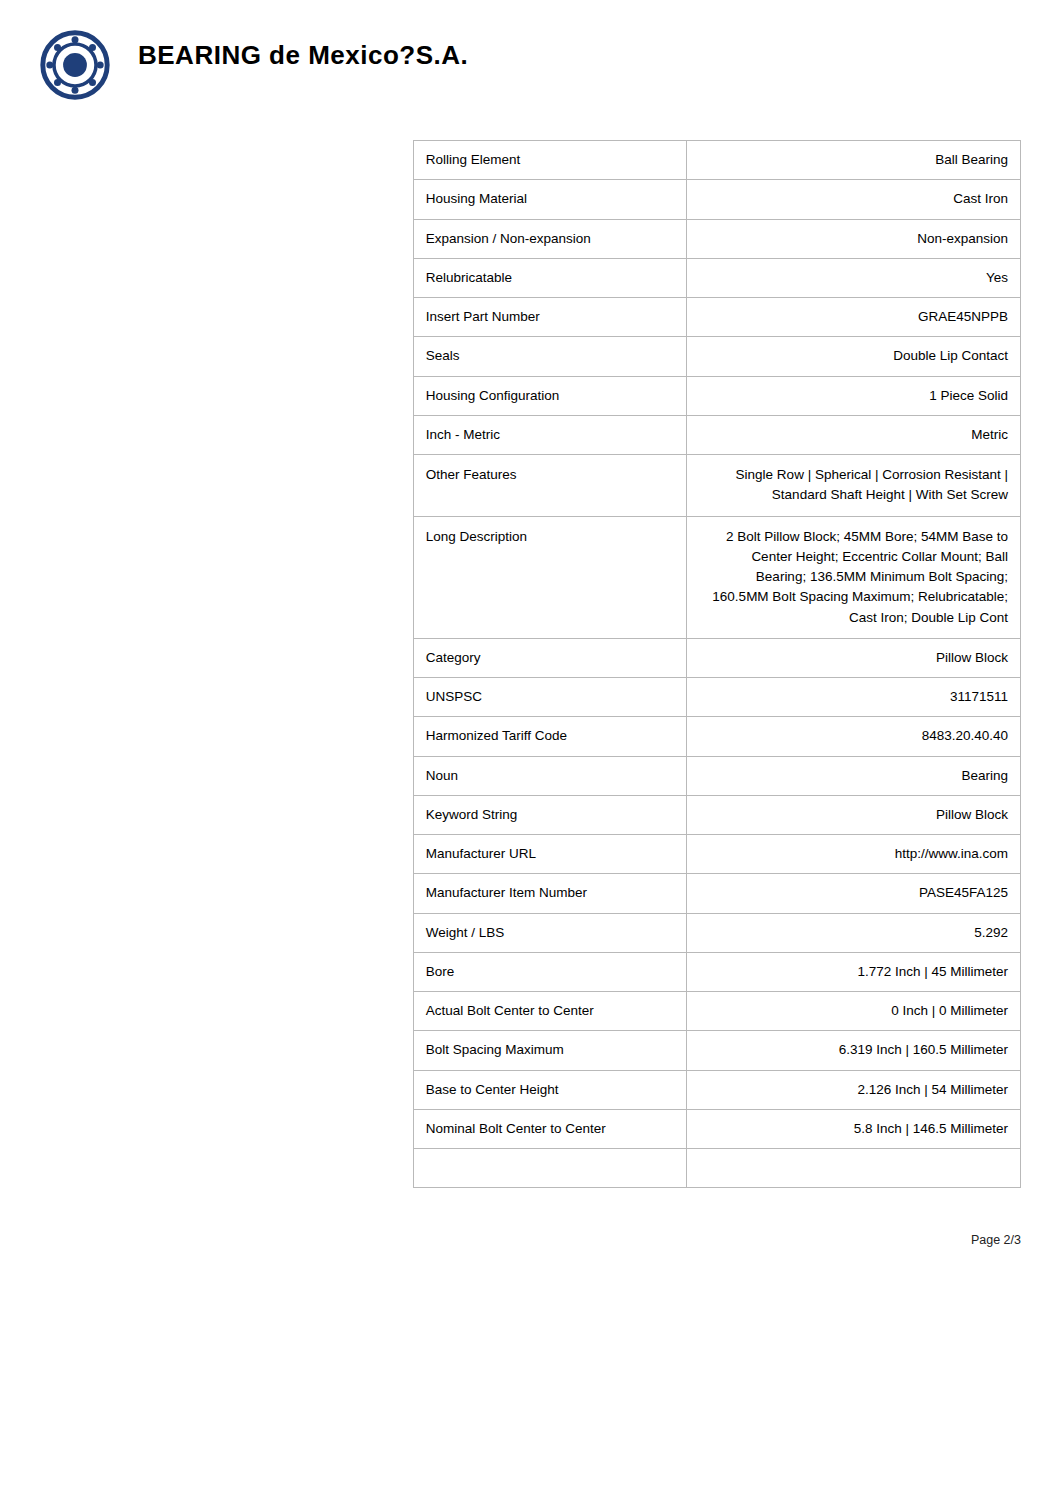BEARING de Mexico?S.A.
| Rolling Element | Ball Bearing |
| Housing Material | Cast Iron |
| Expansion / Non-expansion | Non-expansion |
| Relubricatable | Yes |
| Insert Part Number | GRAE45NPPB |
| Seals | Double Lip Contact |
| Housing Configuration | 1 Piece Solid |
| Inch - Metric | Metric |
| Other Features | Single Row / Spherical / Corrosion Resistant / Standard Shaft Height / With Set Screw |
| Long Description | 2 Bolt Pillow Block; 45MM Bore; 54MM Base to Center Height; Eccentric Collar Mount; Ball Bearing; 136.5MM Minimum Bolt Spacing; 160.5MM Bolt Spacing Maximum; Relubricatable; Cast Iron; Double Lip Cont |
| Category | Pillow Block |
| UNSPSC | 31171511 |
| Harmonized Tariff Code | 8483.20.40.40 |
| Noun | Bearing |
| Keyword String | Pillow Block |
| Manufacturer URL | http://www.ina.com |
| Manufacturer Item Number | PASE45FA125 |
| Weight / LBS | 5.292 |
| Bore | 1.772 Inch / 45 Millimeter |
| Actual Bolt Center to Center | 0 Inch / 0 Millimeter |
| Bolt Spacing Maximum | 6.319 Inch / 160.5 Millimeter |
| Base to Center Height | 2.126 Inch / 54 Millimeter |
| Nominal Bolt Center to Center | 5.8 Inch / 146.5 Millimeter |
Page 2/3